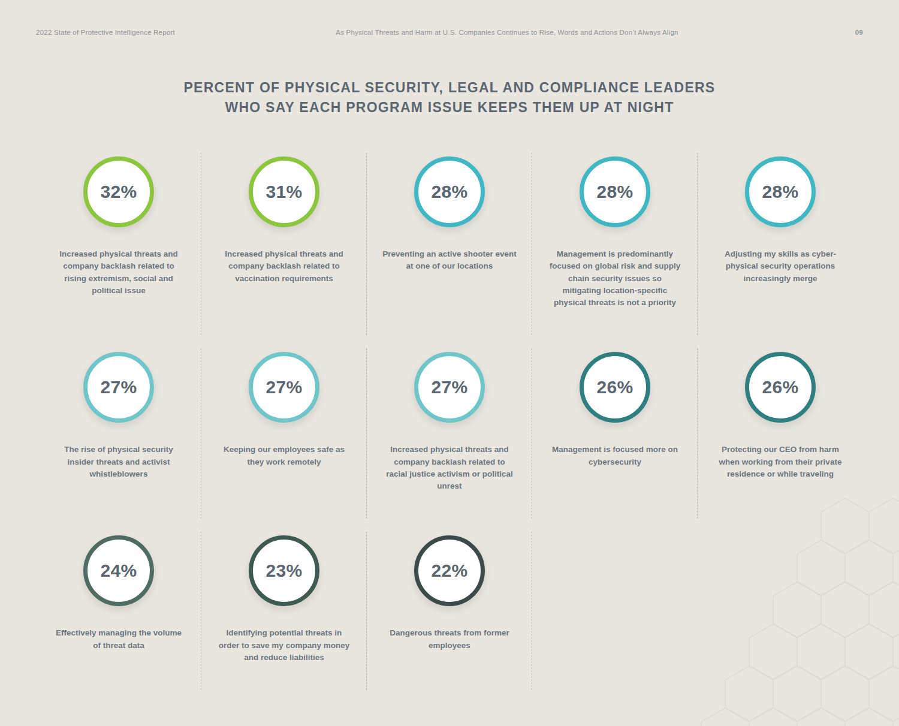2022 State of Protective Intelligence Report As Physical Threats and Harm at U.S. Companies Continues to Rise, Words and Actions Don’t Always Align 09
Percent of Physical Security, Legal and Compliance Leaders
Who Say Each Program Issue Keeps Them Up at Night
32%
Increased physical threats and company backlash related to rising extremism, social and political issue
31%
Increased physical threats and company backlash related to vaccination requirements
28%
Preventing an active shooter event at one of our locations
28%
Management is predominantly focused on global risk and supply chain security issues so mitigating location-specific physical threats is not a priority
28%
Adjusting my skills as cyber-physical security operations increasingly merge
27%
The rise of physical security insider threats and activist whistleblowers
27%
Keeping our employees safe as they work remotely
27%
Increased physical threats and company backlash related to racial justice activism or political unrest
26%
Management is focused more on cybersecurity
26%
Protecting our CEO from harm when working from their private residence or while traveling
24%
Effectively managing the volume of threat data
23%
Identifying potential threats in order to save my company money and reduce liabilities
22%
Dangerous threats from former employees